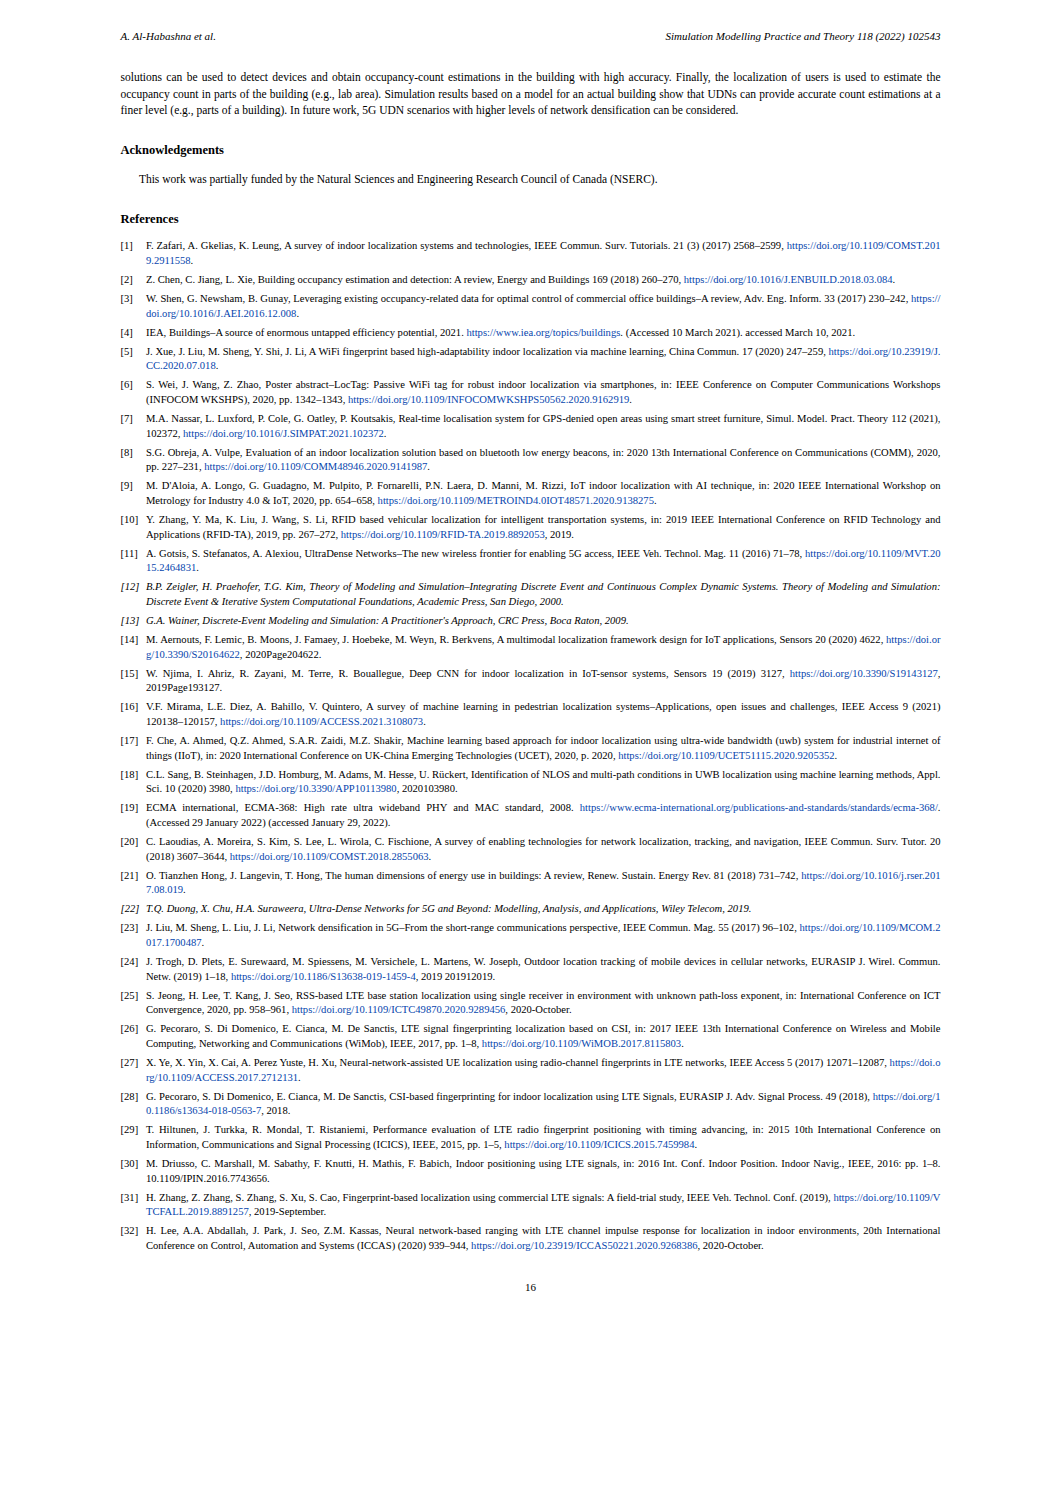A. Al-Habashna et al.
Simulation Modelling Practice and Theory 118 (2022) 102543
solutions can be used to detect devices and obtain occupancy-count estimations in the building with high accuracy. Finally, the localization of users is used to estimate the occupancy count in parts of the building (e.g., lab area). Simulation results based on a model for an actual building show that UDNs can provide accurate count estimations at a finer level (e.g., parts of a building). In future work, 5G UDN scenarios with higher levels of network densification can be considered.
Acknowledgements
This work was partially funded by the Natural Sciences and Engineering Research Council of Canada (NSERC).
References
F. Zafari, A. Gkelias, K. Leung, A survey of indoor localization systems and technologies, IEEE Commun. Surv. Tutorials. 21 (3) (2017) 2568–2599, https://doi.org/10.1109/COMST.2019.2911558.
Z. Chen, C. Jiang, L. Xie, Building occupancy estimation and detection: A review, Energy and Buildings 169 (2018) 260–270, https://doi.org/10.1016/J.ENBUILD.2018.03.084.
W. Shen, G. Newsham, B. Gunay, Leveraging existing occupancy-related data for optimal control of commercial office buildings–A review, Adv. Eng. Inform. 33 (2017) 230–242, https://doi.org/10.1016/J.AEI.2016.12.008.
IEA, Buildings–A source of enormous untapped efficiency potential, 2021. https://www.iea.org/topics/buildings. (Accessed 10 March 2021). accessed March 10, 2021.
J. Xue, J. Liu, M. Sheng, Y. Shi, J. Li, A WiFi fingerprint based high-adaptability indoor localization via machine learning, China Commun. 17 (2020) 247–259, https://doi.org/10.23919/J.CC.2020.07.018.
S. Wei, J. Wang, Z. Zhao, Poster abstract–LocTag: Passive WiFi tag for robust indoor localization via smartphones, in: IEEE Conference on Computer Communications Workshops (INFOCOM WKSHPS), 2020, pp. 1342–1343, https://doi.org/10.1109/INFOCOMWKSHPS50562.2020.9162919.
M.A. Nassar, L. Luxford, P. Cole, G. Oatley, P. Koutsakis, Real-time localisation system for GPS-denied open areas using smart street furniture, Simul. Model. Pract. Theory 112 (2021), 102372, https://doi.org/10.1016/J.SIMPAT.2021.102372.
S.G. Obreja, A. Vulpe, Evaluation of an indoor localization solution based on bluetooth low energy beacons, in: 2020 13th International Conference on Communications (COMM), 2020, pp. 227–231, https://doi.org/10.1109/COMM48946.2020.9141987.
M. D'Aloia, A. Longo, G. Guadagno, M. Pulpito, P. Fornarelli, P.N. Laera, D. Manni, M. Rizzi, IoT indoor localization with AI technique, in: 2020 IEEE International Workshop on Metrology for Industry 4.0 & IoT, 2020, pp. 654–658, https://doi.org/10.1109/METROIND4.0IOT48571.2020.9138275.
Y. Zhang, Y. Ma, K. Liu, J. Wang, S. Li, RFID based vehicular localization for intelligent transportation systems, in: 2019 IEEE International Conference on RFID Technology and Applications (RFID-TA), 2019, pp. 267–272, https://doi.org/10.1109/RFID-TA.2019.8892053, 2019.
A. Gotsis, S. Stefanatos, A. Alexiou, UltraDense Networks–The new wireless frontier for enabling 5G access, IEEE Veh. Technol. Mag. 11 (2016) 71–78, https://doi.org/10.1109/MVT.2015.2464831.
B.P. Zeigler, H. Praehofer, T.G. Kim, Theory of Modeling and Simulation–Integrating Discrete Event and Continuous Complex Dynamic Systems. Theory of Modeling and Simulation: Discrete Event & Iterative System Computational Foundations, Academic Press, San Diego, 2000.
G.A. Wainer, Discrete-Event Modeling and Simulation: A Practitioner's Approach, CRC Press, Boca Raton, 2009.
M. Aernouts, F. Lemic, B. Moons, J. Famaey, J. Hoebeke, M. Weyn, R. Berkvens, A multimodal localization framework design for IoT applications, Sensors 20 (2020) 4622, https://doi.org/10.3390/S20164622, 2020Page204622.
W. Njima, I. Ahriz, R. Zayani, M. Terre, R. Bouallegue, Deep CNN for indoor localization in IoT-sensor systems, Sensors 19 (2019) 3127, https://doi.org/10.3390/S19143127, 2019Page193127.
V.F. Mirama, L.E. Diez, A. Bahillo, V. Quintero, A survey of machine learning in pedestrian localization systems–Applications, open issues and challenges, IEEE Access 9 (2021) 120138–120157, https://doi.org/10.1109/ACCESS.2021.3108073.
F. Che, A. Ahmed, Q.Z. Ahmed, S.A.R. Zaidi, M.Z. Shakir, Machine learning based approach for indoor localization using ultra-wide bandwidth (uwb) system for industrial internet of things (IIoT), in: 2020 International Conference on UK-China Emerging Technologies (UCET), 2020, p. 2020, https://doi.org/10.1109/UCET51115.2020.9205352.
C.L. Sang, B. Steinhagen, J.D. Homburg, M. Adams, M. Hesse, U. Rückert, Identification of NLOS and multi-path conditions in UWB localization using machine learning methods, Appl. Sci. 10 (2020) 3980, https://doi.org/10.3390/APP10113980, 2020103980.
ECMA international, ECMA-368: High rate ultra wideband PHY and MAC standard, 2008. https://www.ecma-international.org/publications-and-standards/standards/ecma-368/. (Accessed 29 January 2022) (accessed January 29, 2022).
C. Laoudias, A. Moreira, S. Kim, S. Lee, L. Wirola, C. Fischione, A survey of enabling technologies for network localization, tracking, and navigation, IEEE Commun. Surv. Tutor. 20 (2018) 3607–3644, https://doi.org/10.1109/COMST.2018.2855063.
O. Tianzhen Hong, J. Langevin, T. Hong, The human dimensions of energy use in buildings: A review, Renew. Sustain. Energy Rev. 81 (2018) 731–742, https://doi.org/10.1016/j.rser.2017.08.019.
T.Q. Duong, X. Chu, H.A. Suraweera, Ultra-Dense Networks for 5G and Beyond: Modelling, Analysis, and Applications, Wiley Telecom, 2019.
J. Liu, M. Sheng, L. Liu, J. Li, Network densification in 5G–From the short-range communications perspective, IEEE Commun. Mag. 55 (2017) 96–102, https://doi.org/10.1109/MCOM.2017.1700487.
J. Trogh, D. Plets, E. Surewaard, M. Spiessens, M. Versichele, L. Martens, W. Joseph, Outdoor location tracking of mobile devices in cellular networks, EURASIP J. Wirel. Commun. Netw. (2019) 1–18, https://doi.org/10.1186/S13638-019-1459-4, 2019 201912019.
S. Jeong, H. Lee, T. Kang, J. Seo, RSS-based LTE base station localization using single receiver in environment with unknown path-loss exponent, in: International Conference on ICT Convergence, 2020, pp. 958–961, https://doi.org/10.1109/ICTC49870.2020.9289456, 2020-October.
G. Pecoraro, S. Di Domenico, E. Cianca, M. De Sanctis, LTE signal fingerprinting localization based on CSI, in: 2017 IEEE 13th International Conference on Wireless and Mobile Computing, Networking and Communications (WiMob), IEEE, 2017, pp. 1–8, https://doi.org/10.1109/WiMOB.2017.8115803.
X. Ye, X. Yin, X. Cai, A. Perez Yuste, H. Xu, Neural-network-assisted UE localization using radio-channel fingerprints in LTE networks, IEEE Access 5 (2017) 12071–12087, https://doi.org/10.1109/ACCESS.2017.2712131.
G. Pecoraro, S. Di Domenico, E. Cianca, M. De Sanctis, CSI-based fingerprinting for indoor localization using LTE Signals, EURASIP J. Adv. Signal Process. 49 (2018), https://doi.org/10.1186/s13634-018-0563-7, 2018.
T. Hiltunen, J. Turkka, R. Mondal, T. Ristaniemi, Performance evaluation of LTE radio fingerprint positioning with timing advancing, in: 2015 10th International Conference on Information, Communications and Signal Processing (ICICS), IEEE, 2015, pp. 1–5, https://doi.org/10.1109/ICICS.2015.7459984.
M. Driusso, C. Marshall, M. Sabathy, F. Knutti, H. Mathis, F. Babich, Indoor positioning using LTE signals, in: 2016 Int. Conf. Indoor Position. Indoor Navig., IEEE, 2016: pp. 1–8. 10.1109/IPIN.2016.7743656.
H. Zhang, Z. Zhang, S. Zhang, S. Xu, S. Cao, Fingerprint-based localization using commercial LTE signals: A field-trial study, IEEE Veh. Technol. Conf. (2019), https://doi.org/10.1109/VTCFALL.2019.8891257, 2019-September.
H. Lee, A.A. Abdallah, J. Park, J. Seo, Z.M. Kassas, Neural network-based ranging with LTE channel impulse response for localization in indoor environments, 20th International Conference on Control, Automation and Systems (ICCAS) (2020) 939–944, https://doi.org/10.23919/ICCAS50221.2020.9268386, 2020-October.
16